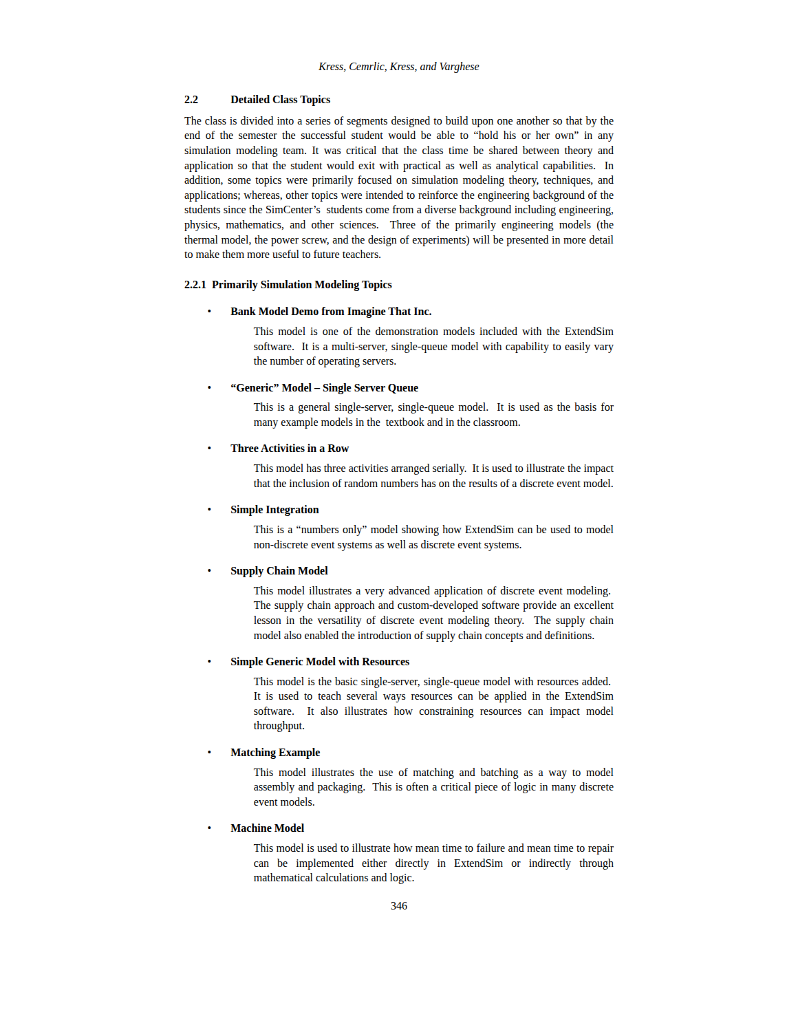Kress, Cemrlic, Kress, and Varghese
2.2 Detailed Class Topics
The class is divided into a series of segments designed to build upon one another so that by the end of the semester the successful student would be able to “hold his or her own” in any simulation modeling team. It was critical that the class time be shared between theory and application so that the student would exit with practical as well as analytical capabilities. In addition, some topics were primarily focused on simulation modeling theory, techniques, and applications; whereas, other topics were intended to reinforce the engineering background of the students since the SimCenter’s students come from a diverse background including engineering, physics, mathematics, and other sciences. Three of the primarily engineering models (the thermal model, the power screw, and the design of experiments) will be presented in more detail to make them more useful to future teachers.
2.2.1 Primarily Simulation Modeling Topics
•Bank Model Demo from Imagine That Inc.
This model is one of the demonstration models included with the ExtendSim software. It is a multi-server, single-queue model with capability to easily vary the number of operating servers.
•“Generic” Model – Single Server Queue
This is a general single-server, single-queue model. It is used as the basis for many example models in the textbook and in the classroom.
•Three Activities in a Row
This model has three activities arranged serially. It is used to illustrate the impact that the inclusion of random numbers has on the results of a discrete event model.
•Simple Integration
This is a “numbers only” model showing how ExtendSim can be used to model non-discrete event systems as well as discrete event systems.
•Supply Chain Model
This model illustrates a very advanced application of discrete event modeling. The supply chain approach and custom-developed software provide an excellent lesson in the versatility of discrete event modeling theory. The supply chain model also enabled the introduction of supply chain concepts and definitions.
•Simple Generic Model with Resources
This model is the basic single-server, single-queue model with resources added. It is used to teach several ways resources can be applied in the ExtendSim software. It also illustrates how constraining resources can impact model throughput.
•Matching Example
This model illustrates the use of matching and batching as a way to model assembly and packaging. This is often a critical piece of logic in many discrete event models.
•Machine Model
This model is used to illustrate how mean time to failure and mean time to repair can be implemented either directly in ExtendSim or indirectly through mathematical calculations and logic.
346